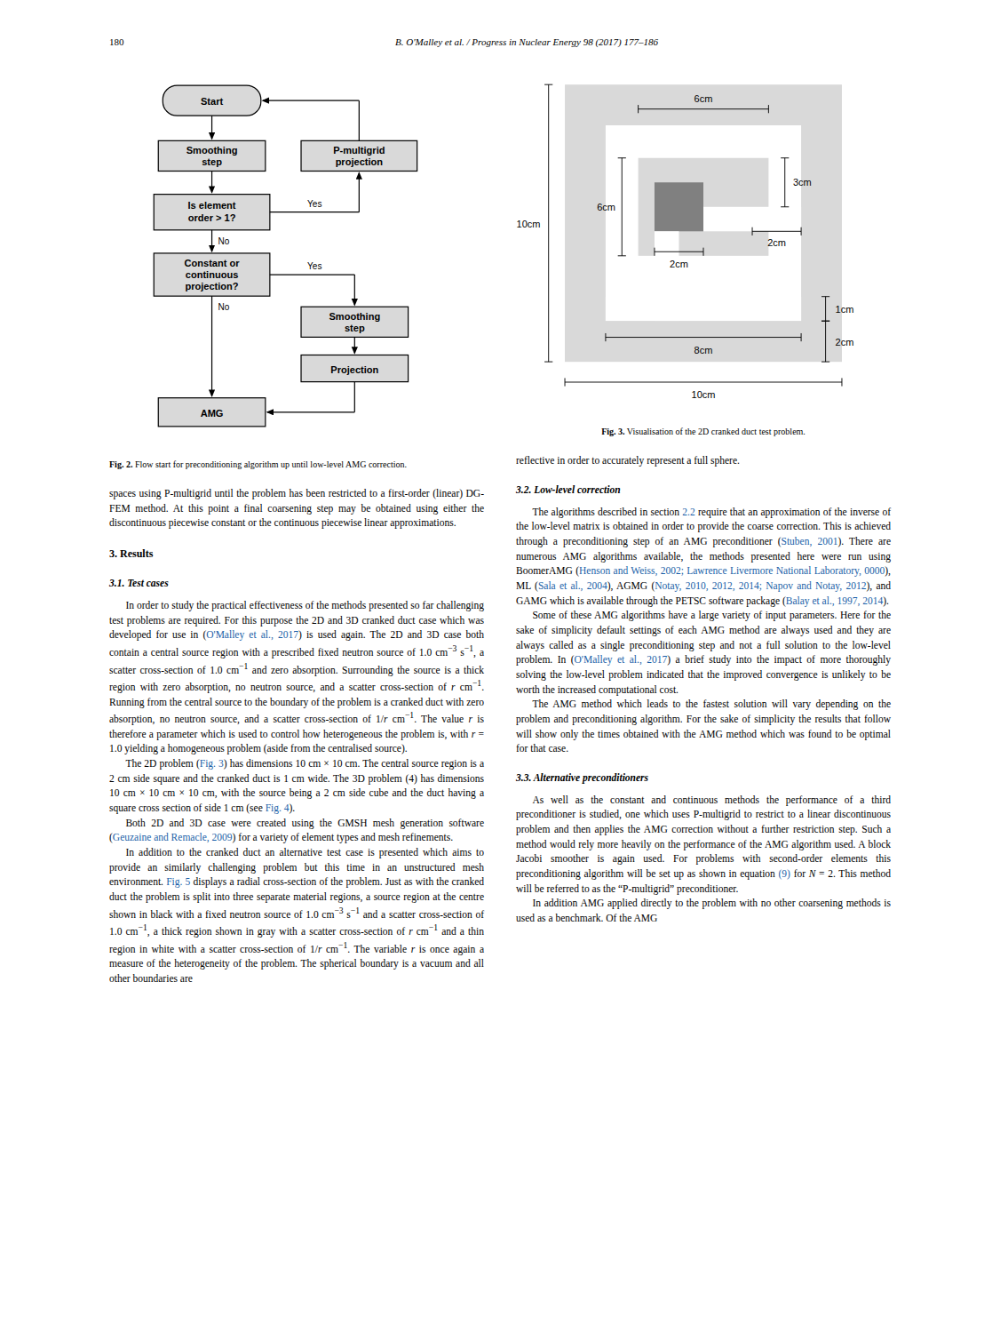180
B. O'Malley et al. / Progress in Nuclear Energy 98 (2017) 177–186
Start Smoothing step P-multigrid projection Is element order > 1? Constant or continuous projection? Smoothing step Projection AMG No Yes Yes No
Fig. 2. Flow start for preconditioning algorithm up until low-level AMG correction.
spaces using P-multigrid until the problem has been restricted to a first-order (linear) DG-FEM method. At this point a final coarsening step may be obtained using either the discontinuous piecewise constant or the continuous piecewise linear approximations.
3. Results
3.1. Test cases
In order to study the practical effectiveness of the methods presented so far challenging test problems are required. For this purpose the 2D and 3D cranked duct case which was developed for use in (O'Malley et al., 2017) is used again. The 2D and 3D case both contain a central source region with a prescribed fixed neutron source of 1.0 cm−3 s−1, a scatter cross-section of 1.0 cm−1 and zero absorption. Surrounding the source is a thick region with zero absorption, no neutron source, and a scatter cross-section of r cm−1. Running from the central source to the boundary of the problem is a cranked duct with zero absorption, no neutron source, and a scatter cross-section of 1/r cm−1. The value r is therefore a parameter which is used to control how heterogeneous the problem is, with r = 1.0 yielding a homogeneous problem (aside from the centralised source).
The 2D problem (Fig. 3) has dimensions 10 cm × 10 cm. The central source region is a 2 cm side square and the cranked duct is 1 cm wide. The 3D problem (4) has dimensions 10 cm × 10 cm × 10 cm, with the source being a 2 cm side cube and the duct having a square cross section of side 1 cm (see Fig. 4).
Both 2D and 3D case were created using the GMSH mesh generation software (Geuzaine and Remacle, 2009) for a variety of element types and mesh refinements.
In addition to the cranked duct an alternative test case is presented which aims to provide an similarly challenging problem but this time in an unstructured mesh environment. Fig. 5 displays a radial cross-section of the problem. Just as with the cranked duct the problem is split into three separate material regions, a source region at the centre shown in black with a fixed neutron source of 1.0 cm−3 s−1 and a scatter cross-section of 1.0 cm−1, a thick region shown in gray with a scatter cross-section of r cm−1 and a thin region in white with a scatter cross-section of 1/r cm−1. The variable r is once again a measure of the heterogeneity of the problem. The spherical boundary is a vacuum and all other boundaries are
6cm 10cm 6cm 3cm 2cm 2cm 1cm 2cm 8cm 10cm
Fig. 3. Visualisation of the 2D cranked duct test problem.
reflective in order to accurately represent a full sphere.
3.2. Low-level correction
The algorithms described in section 2.2 require that an approximation of the inverse of the low-level matrix is obtained in order to provide the coarse correction. This is achieved through a preconditioning step of an AMG preconditioner (Stuben, 2001). There are numerous AMG algorithms available, the methods presented here were run using BoomerAMG (Henson and Weiss, 2002; Lawrence Livermore National Laboratory, 0000), ML (Sala et al., 2004), AGMG (Notay, 2010, 2012, 2014; Napov and Notay, 2012), and GAMG which is available through the PETSC software package (Balay et al., 1997, 2014).
Some of these AMG algorithms have a large variety of input parameters. Here for the sake of simplicity default settings of each AMG method are always used and they are always called as a single preconditioning step and not a full solution to the low-level problem. In (O'Malley et al., 2017) a brief study into the impact of more thoroughly solving the low-level problem indicated that the improved convergence is unlikely to be worth the increased computational cost.
The AMG method which leads to the fastest solution will vary depending on the problem and preconditioning algorithm. For the sake of simplicity the results that follow will show only the times obtained with the AMG method which was found to be optimal for that case.
3.3. Alternative preconditioners
As well as the constant and continuous methods the performance of a third preconditioner is studied, one which uses P-multigrid to restrict to a linear discontinuous problem and then applies the AMG correction without a further restriction step. Such a method would rely more heavily on the performance of the AMG algorithm used. A block Jacobi smoother is again used. For problems with second-order elements this preconditioning algorithm will be set up as shown in equation (9) for N = 2. This method will be referred to as the “P-multigrid” preconditioner.
In addition AMG applied directly to the problem with no other coarsening methods is used as a benchmark. Of the AMG